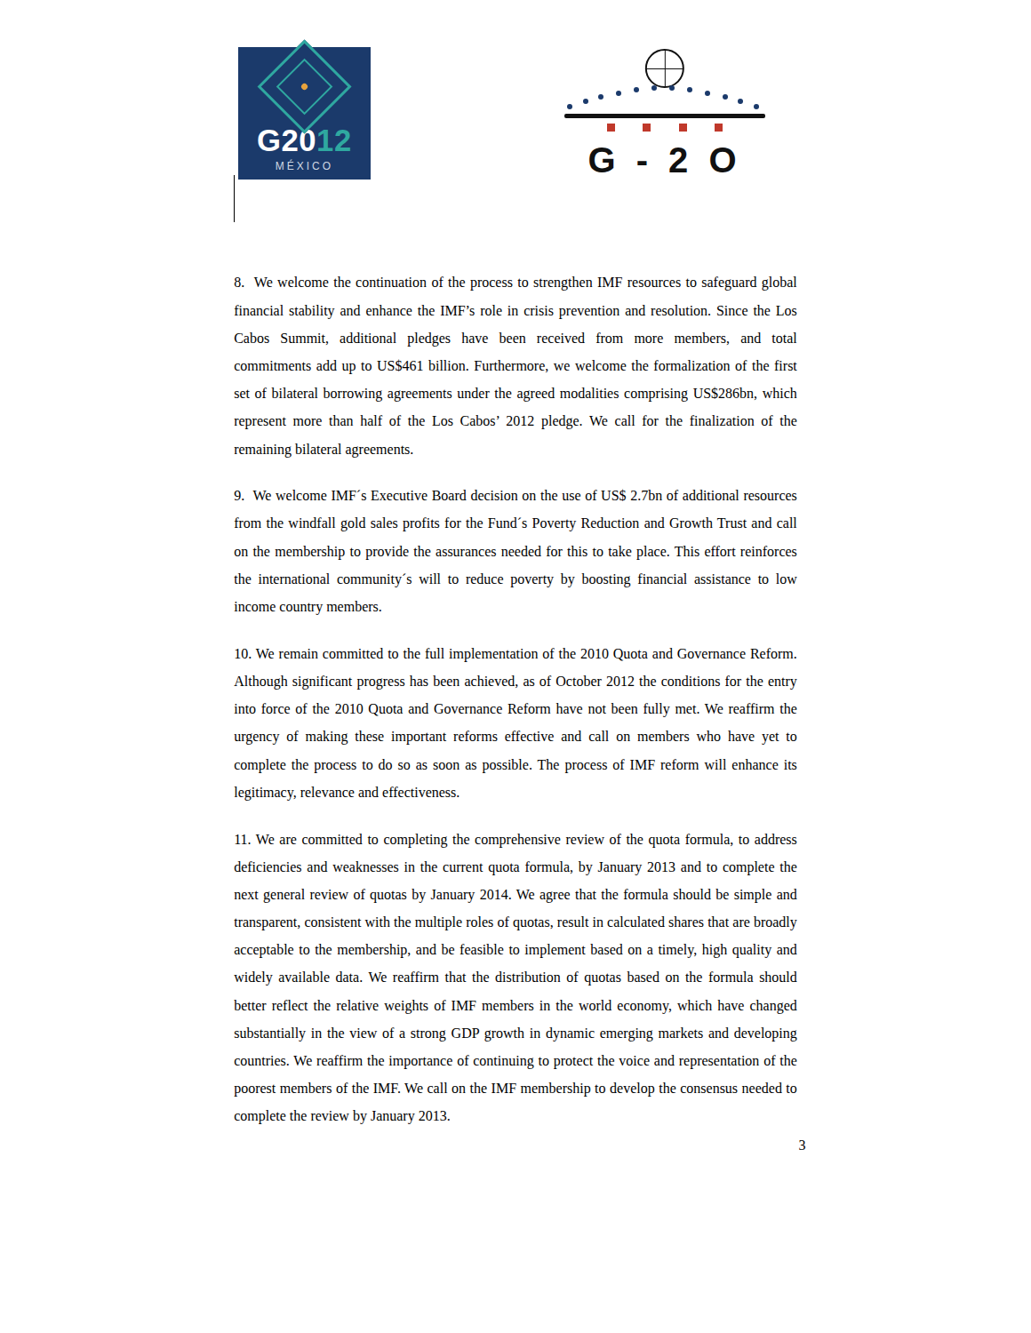G2012
MÉXICO
G - 2 O
8. We welcome the continuation of the process to strengthen IMF resources to safeguard global financial stability and enhance the IMF’s role in crisis prevention and resolution. Since the Los Cabos Summit, additional pledges have been received from more members, and total commitments add up to US$461 billion. Furthermore, we welcome the formalization of the first set of bilateral borrowing agreements under the agreed modalities comprising US$286bn, which represent more than half of the Los Cabos’ 2012 pledge. We call for the finalization of the remaining bilateral agreements.
9. We welcome IMF´s Executive Board decision on the use of US$ 2.7bn of additional resources from the windfall gold sales profits for the Fund´s Poverty Reduction and Growth Trust and call on the membership to provide the assurances needed for this to take place. This effort reinforces the international community´s will to reduce poverty by boosting financial assistance to low income country members.
10. We remain committed to the full implementation of the 2010 Quota and Governance Reform. Although significant progress has been achieved, as of October 2012 the conditions for the entry into force of the 2010 Quota and Governance Reform have not been fully met. We reaffirm the urgency of making these important reforms effective and call on members who have yet to complete the process to do so as soon as possible. The process of IMF reform will enhance its legitimacy, relevance and effectiveness.
11. We are committed to completing the comprehensive review of the quota formula, to address deficiencies and weaknesses in the current quota formula, by January 2013 and to complete the next general review of quotas by January 2014. We agree that the formula should be simple and transparent, consistent with the multiple roles of quotas, result in calculated shares that are broadly acceptable to the membership, and be feasible to implement based on a timely, high quality and widely available data. We reaffirm that the distribution of quotas based on the formula should better reflect the relative weights of IMF members in the world economy, which have changed substantially in the view of a strong GDP growth in dynamic emerging markets and developing countries. We reaffirm the importance of continuing to protect the voice and representation of the poorest members of the IMF. We call on the IMF membership to develop the consensus needed to complete the review by January 2013.
3